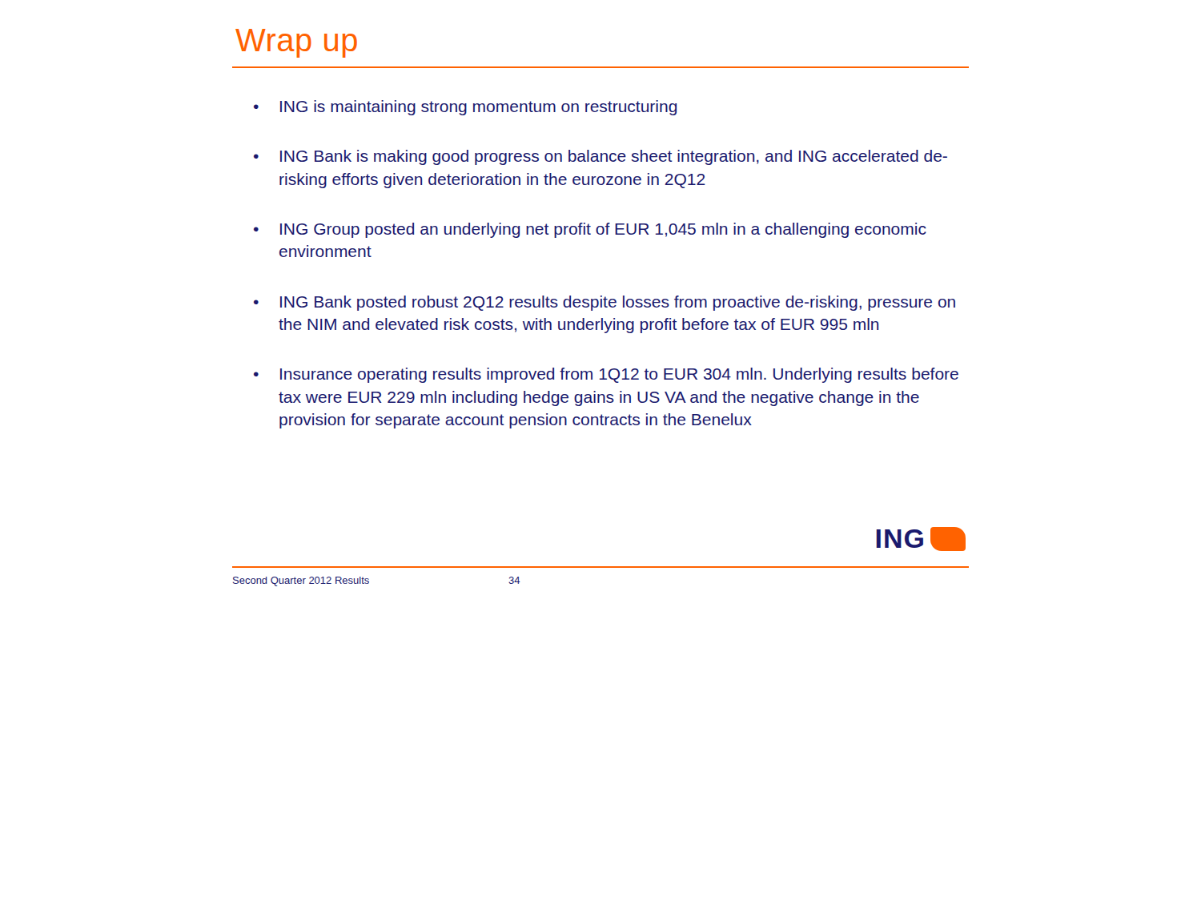Wrap up
ING is maintaining strong momentum on restructuring
ING Bank is making good progress on balance sheet integration, and ING accelerated de-risking efforts given deterioration in the eurozone in 2Q12
ING Group posted an underlying net profit of EUR 1,045 mln in a challenging economic environment
ING Bank posted robust 2Q12 results despite losses from proactive de-risking, pressure on the NIM and elevated risk costs, with underlying profit before tax of EUR 995 mln
Insurance operating results improved from 1Q12 to EUR 304 mln. Underlying results before tax were EUR 229 mln including hedge gains in US VA and the negative change in the provision for separate account pension contracts in the Benelux
ING
Second Quarter 2012 Results 34